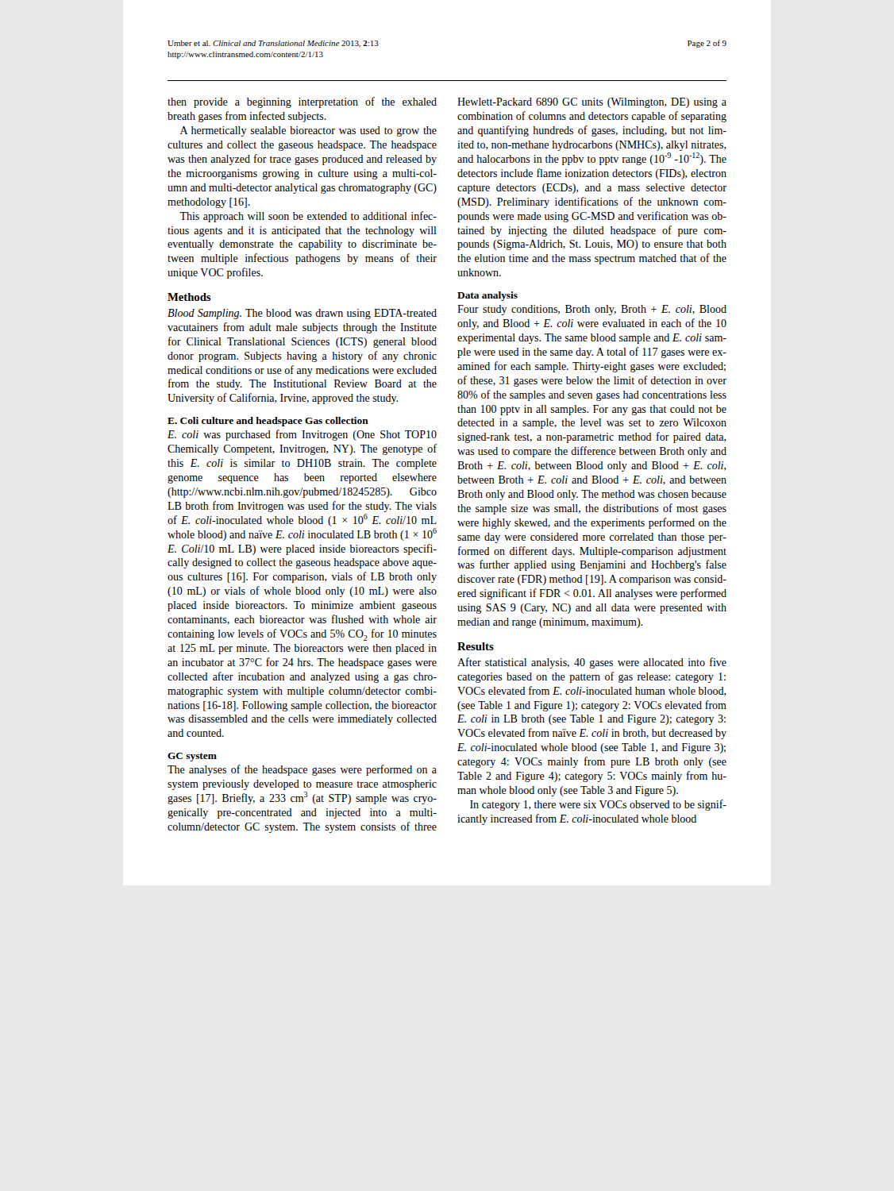Umber et al. Clinical and Translational Medicine 2013, 2:13
http://www.clintransmed.com/content/2/1/13
Page 2 of 9
then provide a beginning interpretation of the exhaled breath gases from infected subjects.
A hermetically sealable bioreactor was used to grow the cultures and collect the gaseous headspace. The headspace was then analyzed for trace gases produced and released by the microorganisms growing in culture using a multi-column and multi-detector analytical gas chromatography (GC) methodology [16].
This approach will soon be extended to additional infectious agents and it is anticipated that the technology will eventually demonstrate the capability to discriminate between multiple infectious pathogens by means of their unique VOC profiles.
Methods
Blood Sampling. The blood was drawn using EDTA-treated vacutainers from adult male subjects through the Institute for Clinical Translational Sciences (ICTS) general blood donor program. Subjects having a history of any chronic medical conditions or use of any medications were excluded from the study. The Institutional Review Board at the University of California, Irvine, approved the study.
E. Coli culture and headspace Gas collection
E. coli was purchased from Invitrogen (One Shot TOP10 Chemically Competent, Invitrogen, NY). The genotype of this E. coli is similar to DH10B strain. The complete genome sequence has been reported elsewhere (http://www.ncbi.nlm.nih.gov/pubmed/18245285). Gibco LB broth from Invitrogen was used for the study. The vials of E. coli-inoculated whole blood (1 × 106 E. coli/10 mL whole blood) and naïve E. coli inoculated LB broth (1 × 106 E. Coli/10 mL LB) were placed inside bioreactors specifically designed to collect the gaseous headspace above aqueous cultures [16]. For comparison, vials of LB broth only (10 mL) or vials of whole blood only (10 mL) were also placed inside bioreactors. To minimize ambient gaseous contaminants, each bioreactor was flushed with whole air containing low levels of VOCs and 5% CO2 for 10 minutes at 125 mL per minute. The bioreactors were then placed in an incubator at 37°C for 24 hrs. The headspace gases were collected after incubation and analyzed using a gas chromatographic system with multiple column/detector combinations [16-18]. Following sample collection, the bioreactor was disassembled and the cells were immediately collected and counted.
GC system
The analyses of the headspace gases were performed on a system previously developed to measure trace atmospheric gases [17]. Briefly, a 233 cm3 (at STP) sample was cryogenically pre-concentrated and injected into a multi-column/detector GC system. The system consists of three Hewlett-Packard 6890 GC units (Wilmington, DE) using a combination of columns and detectors capable of separating and quantifying hundreds of gases, including, but not limited to, non-methane hydrocarbons (NMHCs), alkyl nitrates, and halocarbons in the ppbv to pptv range (10-9 -10-12). The detectors include flame ionization detectors (FIDs), electron capture detectors (ECDs), and a mass selective detector (MSD). Preliminary identifications of the unknown compounds were made using GC-MSD and verification was obtained by injecting the diluted headspace of pure compounds (Sigma-Aldrich, St. Louis, MO) to ensure that both the elution time and the mass spectrum matched that of the unknown.
Data analysis
Four study conditions, Broth only, Broth + E. coli, Blood only, and Blood + E. coli were evaluated in each of the 10 experimental days. The same blood sample and E. coli sample were used in the same day. A total of 117 gases were examined for each sample. Thirty-eight gases were excluded; of these, 31 gases were below the limit of detection in over 80% of the samples and seven gases had concentrations less than 100 pptv in all samples. For any gas that could not be detected in a sample, the level was set to zero Wilcoxon signed-rank test, a non-parametric method for paired data, was used to compare the difference between Broth only and Broth + E. coli, between Blood only and Blood + E. coli, between Broth + E. coli and Blood + E. coli, and between Broth only and Blood only. The method was chosen because the sample size was small, the distributions of most gases were highly skewed, and the experiments performed on the same day were considered more correlated than those performed on different days. Multiple-comparison adjustment was further applied using Benjamini and Hochberg's false discover rate (FDR) method [19]. A comparison was considered significant if FDR < 0.01. All analyses were performed using SAS 9 (Cary, NC) and all data were presented with median and range (minimum, maximum).
Results
After statistical analysis, 40 gases were allocated into five categories based on the pattern of gas release: category 1: VOCs elevated from E. coli-inoculated human whole blood, (see Table 1 and Figure 1); category 2: VOCs elevated from E. coli in LB broth (see Table 1 and Figure 2); category 3: VOCs elevated from naïve E. coli in broth, but decreased by E. coli-inoculated whole blood (see Table 1, and Figure 3); category 4: VOCs mainly from pure LB broth only (see Table 2 and Figure 4); category 5: VOCs mainly from human whole blood only (see Table 3 and Figure 5).
In category 1, there were six VOCs observed to be significantly increased from E. coli-inoculated whole blood